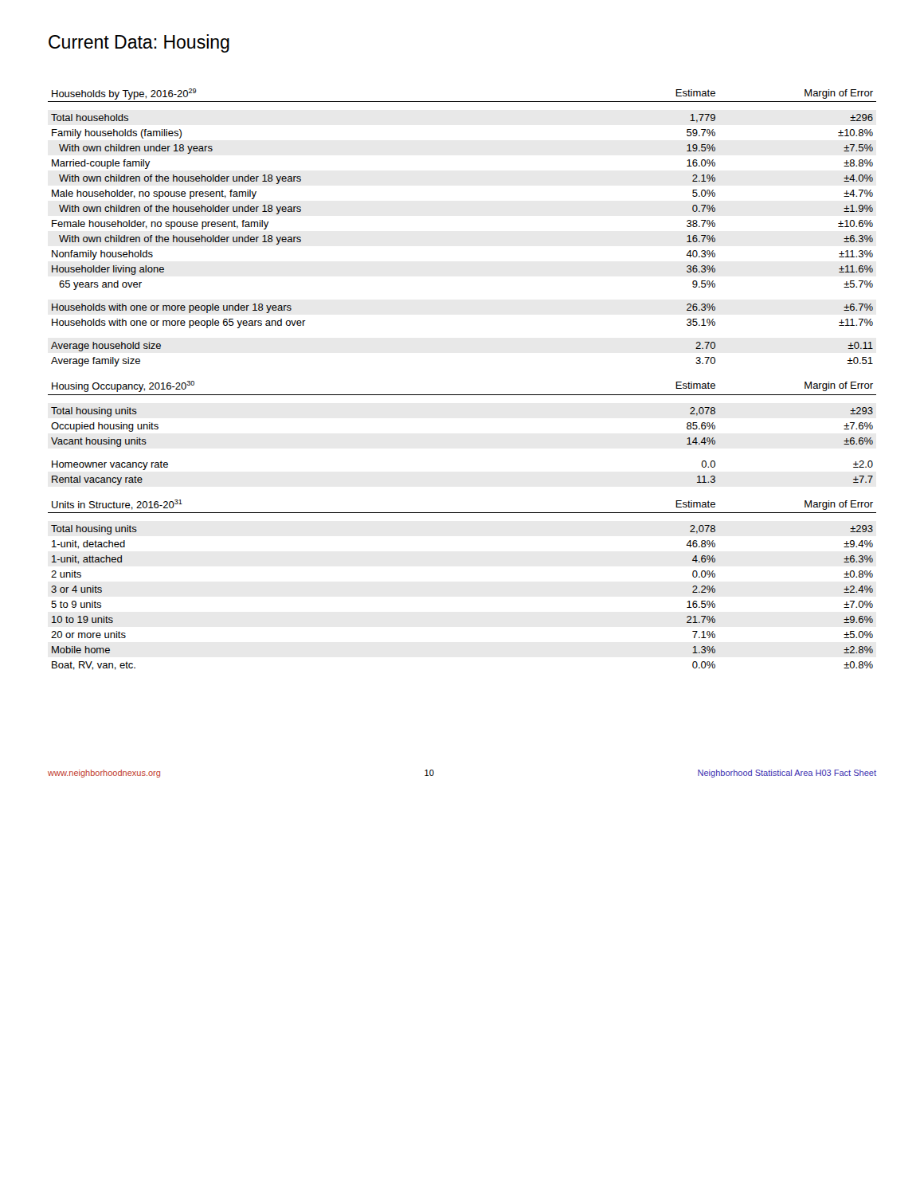Current Data: Housing
| Households by Type, 2016-20 29 | Estimate | Margin of Error |
| --- | --- | --- |
| Total households | 1,779 | ±296 |
| Family households (families) | 59.7% | ±10.8% |
| With own children under 18 years | 19.5% | ±7.5% |
| Married-couple family | 16.0% | ±8.8% |
| With own children of the householder under 18 years | 2.1% | ±4.0% |
| Male householder, no spouse present, family | 5.0% | ±4.7% |
| With own children of the householder under 18 years | 0.7% | ±1.9% |
| Female householder, no spouse present, family | 38.7% | ±10.6% |
| With own children of the householder under 18 years | 16.7% | ±6.3% |
| Nonfamily households | 40.3% | ±11.3% |
| Householder living alone | 36.3% | ±11.6% |
| 65 years and over | 9.5% | ±5.7% |
| Households with one or more people under 18 years | 26.3% | ±6.7% |
| Households with one or more people 65 years and over | 35.1% | ±11.7% |
| Average household size | 2.70 | ±0.11 |
| Average family size | 3.70 | ±0.51 |
| Housing Occupancy, 2016-20 30 | Estimate | Margin of Error |
| Total housing units | 2,078 | ±293 |
| Occupied housing units | 85.6% | ±7.6% |
| Vacant housing units | 14.4% | ±6.6% |
| Homeowner vacancy rate | 0.0 | ±2.0 |
| Rental vacancy rate | 11.3 | ±7.7 |
| Units in Structure, 2016-20 31 | Estimate | Margin of Error |
| Total housing units | 2,078 | ±293 |
| 1-unit, detached | 46.8% | ±9.4% |
| 1-unit, attached | 4.6% | ±6.3% |
| 2 units | 0.0% | ±0.8% |
| 3 or 4 units | 2.2% | ±2.4% |
| 5 to 9 units | 16.5% | ±7.0% |
| 10 to 19 units | 21.7% | ±9.6% |
| 20 or more units | 7.1% | ±5.0% |
| Mobile home | 1.3% | ±2.8% |
| Boat, RV, van, etc. | 0.0% | ±0.8% |
www.neighborhoodnexus.org 10 Neighborhood Statistical Area H03 Fact Sheet